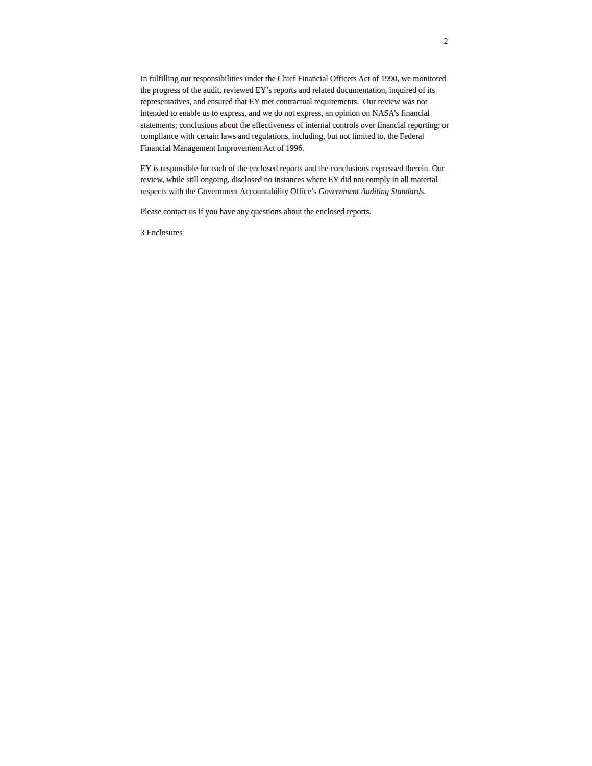2
In fulfilling our responsibilities under the Chief Financial Officers Act of 1990, we monitored the progress of the audit, reviewed EY’s reports and related documentation, inquired of its representatives, and ensured that EY met contractual requirements. Our review was not intended to enable us to express, and we do not express, an opinion on NASA’s financial statements; conclusions about the effectiveness of internal controls over financial reporting; or compliance with certain laws and regulations, including, but not limited to, the Federal Financial Management Improvement Act of 1996.
EY is responsible for each of the enclosed reports and the conclusions expressed therein. Our review, while still ongoing, disclosed no instances where EY did not comply in all material respects with the Government Accountability Office’s Government Auditing Standards.
Please contact us if you have any questions about the enclosed reports.
3 Enclosures